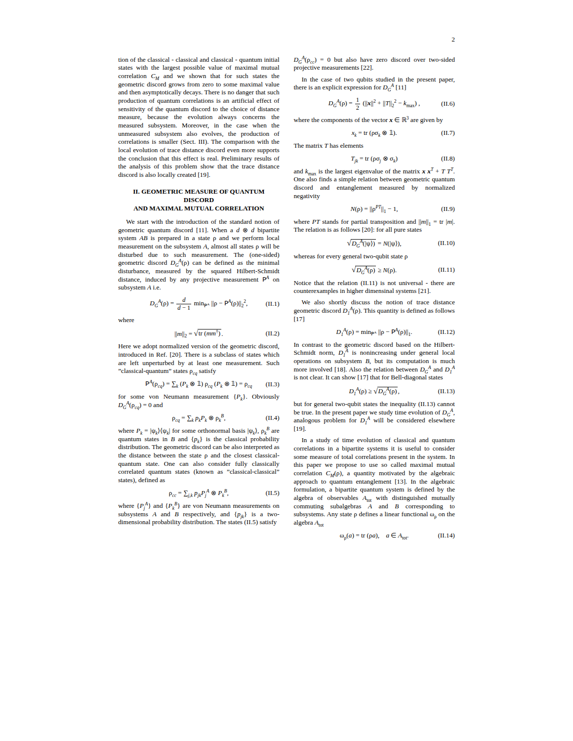2
tion of the classical - classical and classical - quantum initial states with the largest possible value of maximal mutual correlation CM and we shown that for such states the geometric discord grows from zero to some maximal value and then asymptotically decays. There is no danger that such production of quantum correlations is an artificial effect of sensitivity of the quantum discord to the choice of distance measure, because the evolution always concerns the measured subsystem. Moreover, in the case when the unmeasured subsystem also evolves, the production of correlations is smaller (Sect. III). The comparison with the local evolution of trace distance discord even more supports the conclusion that this effect is real. Preliminary results of the analysis of this problem show that the trace distance discord is also locally created [19].
II. Geometric measure of quantum discord
and maximal mutual correlation
We start with the introduction of the standard notion of geometric quantum discord [11]. When a d ⊗ d bipartite system AB is prepared in a state ρ and we perform local measurement on the subsystem A, almost all states ρ will be disturbed due to such measurement. The (one-sided) geometric discord DGA(ρ) can be defined as the minimal disturbance, measured by the squared Hilbert-Schmidt distance, induced by any projective measurement 𝖯A on subsystem A i.e.
DGA(ρ) = dd − 1 min𝖯A ||ρ − 𝖯A(ρ)||22, (II.1)
where
||m||2 = tr (mm†). (II.2)
Here we adopt normalized version of the geometric discord, introduced in Ref. [20]. There is a subclass of states which are left unperturbed by at least one measurement. Such ”classical-quantum” states ρcq satisfy
𝖯A(ρcq) = ∑k (Pk ⊗ 𝟙) ρcq (Pk ⊗ 𝟙) = ρcq (II.3)
for some von Neumann measurement {Pk}. Obviously DGA(ρcq) = 0 and
ρcq = ∑k pkPk ⊗ ρkB, (II.4)
where Pk = |ψk⟩⟨ψk| for some orthonormal basis |ψk⟩, ρkB are quantum states in B and {pk} is the classical probability distribution. The geometric discord can be also interpreted as the distance between the state ρ and the closest classical-quantum state. One can also consider fully classically correlated quantum states (known as ”classical-classical” states), defined as
ρcc = ∑j,k pjkPjA ⊗ PkB, (II.5)
where {PjA} and {PkB} are von Neumann measurements on subsystems A and B respectively, and {pjk} is a two-dimensional probability distribution. The states (II.5) satisfy
DGA(ρcc) = 0 but also have zero discord over two-sided projective measurements [22].
In the case of two qubits studied in the present paper, there is an explicit expression for DGA [11]
DGA(ρ) = 12 (||x||2 + ||T||22 − kmax) , (II.6)
where the components of the vector x ∈ ℝ3 are given by
xk = tr (ρσk ⊗ 𝟙). (II.7)
The matrix T has elements
Tjk = tr (ρσj ⊗ σk) (II.8)
and kmax is the largest eigenvalue of the matrix x xT + T TT. One also finds a simple relation between geometric quantum discord and entanglement measured by normalized negativity
N(ρ) = ||ρPT||1 − 1, (II.9)
where PT stands for partial transposition and ||m||1 = tr |m|. The relation is as follows [20]: for all pure states
DGA(|ψ⟩) = N(|ψ⟩), (II.10)
whereas for every general two-qubit state ρ
DGA(ρ) ≥ N(ρ). (II.11)
Notice that the relation (II.11) is not universal - there are counterexamples in higher dimensinal systems [21].
We also shortly discuss the notion of trace distance geometric discord D1A(ρ). This quantity is defined as follows [17]
D1A(ρ) = min𝖯A ||ρ − 𝖯A(ρ)||1. (II.12)
In contrast to the geometric discord based on the Hilbert-Schmidt norm, D1A is nonincreasing under general local operations on subsystem B, but its computation is much more involved [18]. Also the relation between DGA and D1A is not clear. It can show [17] that for Bell-diagonal states
D1A(ρ) ≥ DGA(ρ), (II.13)
but for general two-qubit states the inequality (II.13) cannot be true. In the present paper we study time evolution of DGA, analogous problem for D1A will be considered elsewhere [19].
In a study of time evolution of classical and quantum correlations in a bipartite systems it is useful to consider some measure of total correlations present in the system. In this paper we propose to use so called maximal mutual correlation CM(ρ), a quantity motivated by the algebraic approach to quantum entanglement [13]. In the algebraic formulation, a bipartite quantum system is defined by the algebra of observables Atot with distinguished mutually commuting subalgebras A and B corresponding to subsystems. Any state ρ defines a linear functional ωρ on the algebra Atot
ωρ(a) = tr (ρa), a ∈ Atot. (II.14)